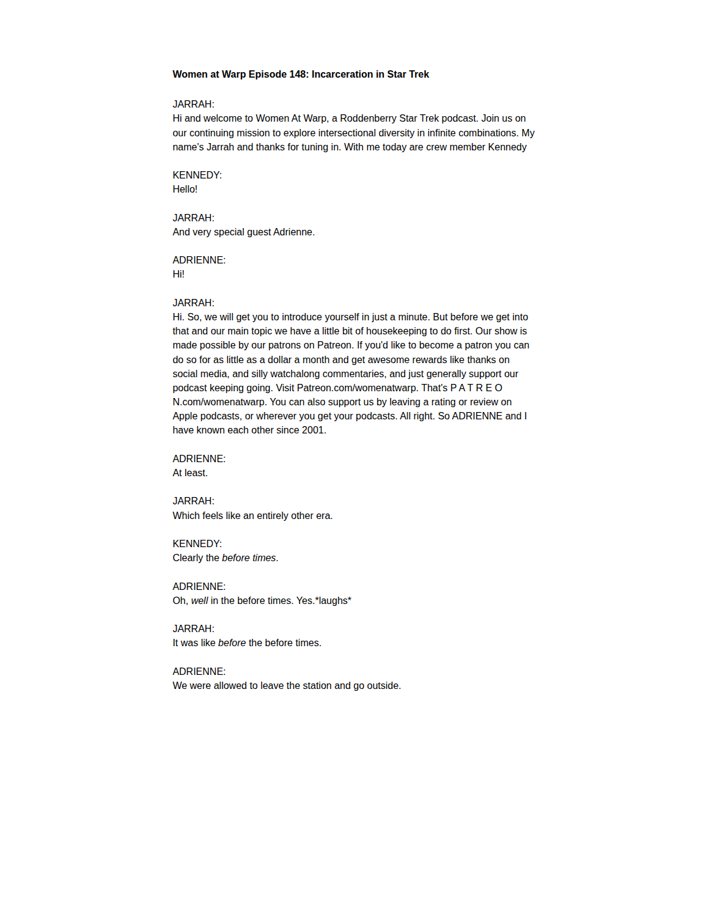Women at Warp Episode 148: Incarceration in Star Trek
JARRAH:
Hi and welcome to Women At Warp, a Roddenberry Star Trek podcast. Join us on our continuing mission to explore intersectional diversity in infinite combinations. My name's Jarrah and thanks for tuning in. With me today are crew member Kennedy
KENNEDY:
Hello!
JARRAH:
And very special guest Adrienne.
ADRIENNE:
Hi!
JARRAH:
Hi. So, we will get you to introduce yourself in just a minute. But before we get into that and our main topic we have a little bit of housekeeping to do first. Our show is made possible by our patrons on Patreon. If you'd like to become a patron you can do so for as little as a dollar a month and get awesome rewards like thanks on social media, and silly watchalong commentaries, and just generally support our podcast keeping going. Visit Patreon.com/womenatwarp. That's P A T R E O N.com/womenatwarp. You can also support us by leaving a rating or review on Apple podcasts, or wherever you get your podcasts. All right. So ADRIENNE and I have known each other since 2001.
ADRIENNE:
At least.
JARRAH:
Which feels like an entirely other era.
KENNEDY:
Clearly the before times.
ADRIENNE:
Oh, well in the before times. Yes.*laughs*
JARRAH:
It was like before the before times.
ADRIENNE:
We were allowed to leave the station and go outside.